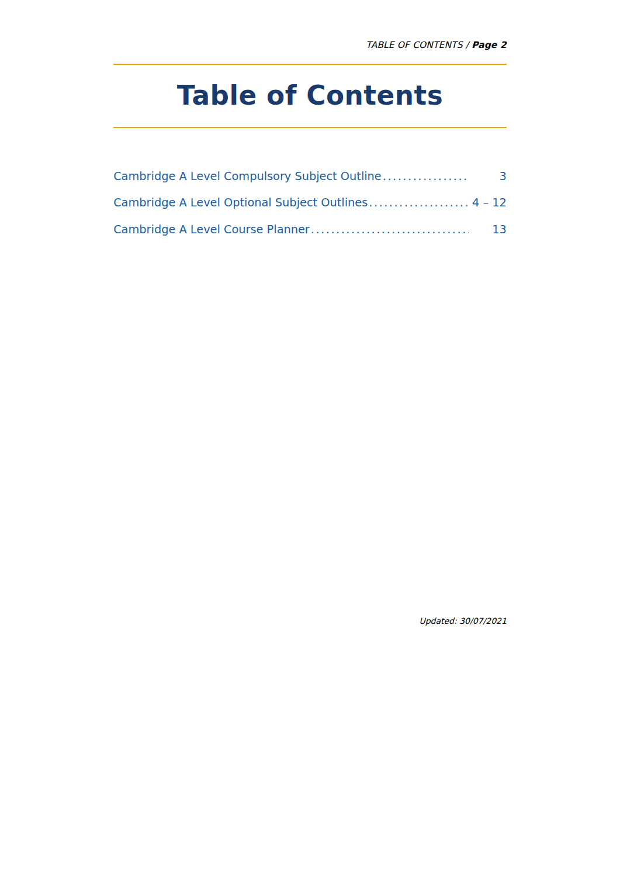TABLE OF CONTENTS / Page 2
Table of Contents
Cambridge A Level Compulsory Subject Outline ........................ 3
Cambridge A Level Optional Subject Outlines ..................... 4 – 12
Cambridge A Level Course Planner ......................................... 13
Updated: 30/07/2021